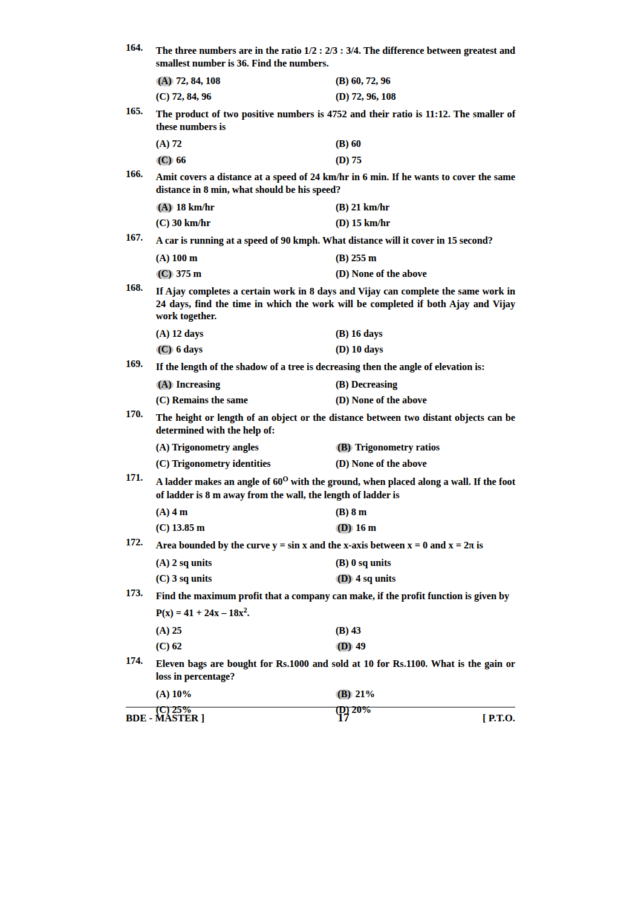| 164. | The three numbers are in the ratio 1/2 : 2/3 : 3/4. The difference between greatest and smallest number is 36. Find the numbers. / (A) 72, 84, 108 / (B) 60, 72, 96 / / (C) 72, 84, 96 / (D) 72, 96, 108 / |
| 165. | The product of two positive numbers is 4752 and their ratio is 11:12. The smaller of these numbers is / (A) 72 / (B) 60 / / (C) 66 / (D) 75 / |
| 166. | Amit covers a distance at a speed of 24 km/hr in 6 min. If he wants to cover the same distance in 8 min, what should be his speed? / (A) 18 km/hr / (B) 21 km/hr / / (C) 30 km/hr / (D) 15 km/hr / |
| 167. | A car is running at a speed of 90 kmph. What distance will it cover in 15 second? / (A) 100 m / (B) 255 m / / (C) 375 m / (D) None of the above / |
| 168. | If Ajay completes a certain work in 8 days and Vijay can complete the same work in 24 days, find the time in which the work will be completed if both Ajay and Vijay work together. / (A) 12 days / (B) 16 days / / (C) 6 days / (D) 10 days / |
| 169. | If the length of the shadow of a tree is decreasing then the angle of elevation is: / (A) Increasing / (B) Decreasing / / (C) Remains the same / (D) None of the above / |
| 170. | The height or length of an object or the distance between two distant objects can be determined with the help of: / (A) Trigonometry angles / (B) Trigonometry ratios / / (C) Trigonometry identities / (D) None of the above / |
| 171. | A ladder makes an angle of 60 O with the ground, when placed along a wall. If the foot of ladder is 8 m away from the wall, the length of ladder is / (A) 4 m / (B) 8 m / / (C) 13.85 m / (D) 16 m / |
| 172. | Area bounded by the curve y = sin x and the x-axis between x = 0 and x = 2π is / (A) 2 sq units / (B) 0 sq units / / (C) 3 sq units / (D) 4 sq units / |
| 173. | Find the maximum profit that a company can make, if the profit function is given by P(x) = 41 + 24x – 18x 2 . / (A) 25 / (B) 43 / / (C) 62 / (D) 49 / |
| 174. | Eleven bags are bought for Rs.1000 and sold at 10 for Rs.1100. What is the gain or loss in percentage? / (A) 10% / (B) 21% / / (C) 25% / (D) 20% / |
BDE - MASTER ] 17 [ P.T.O.